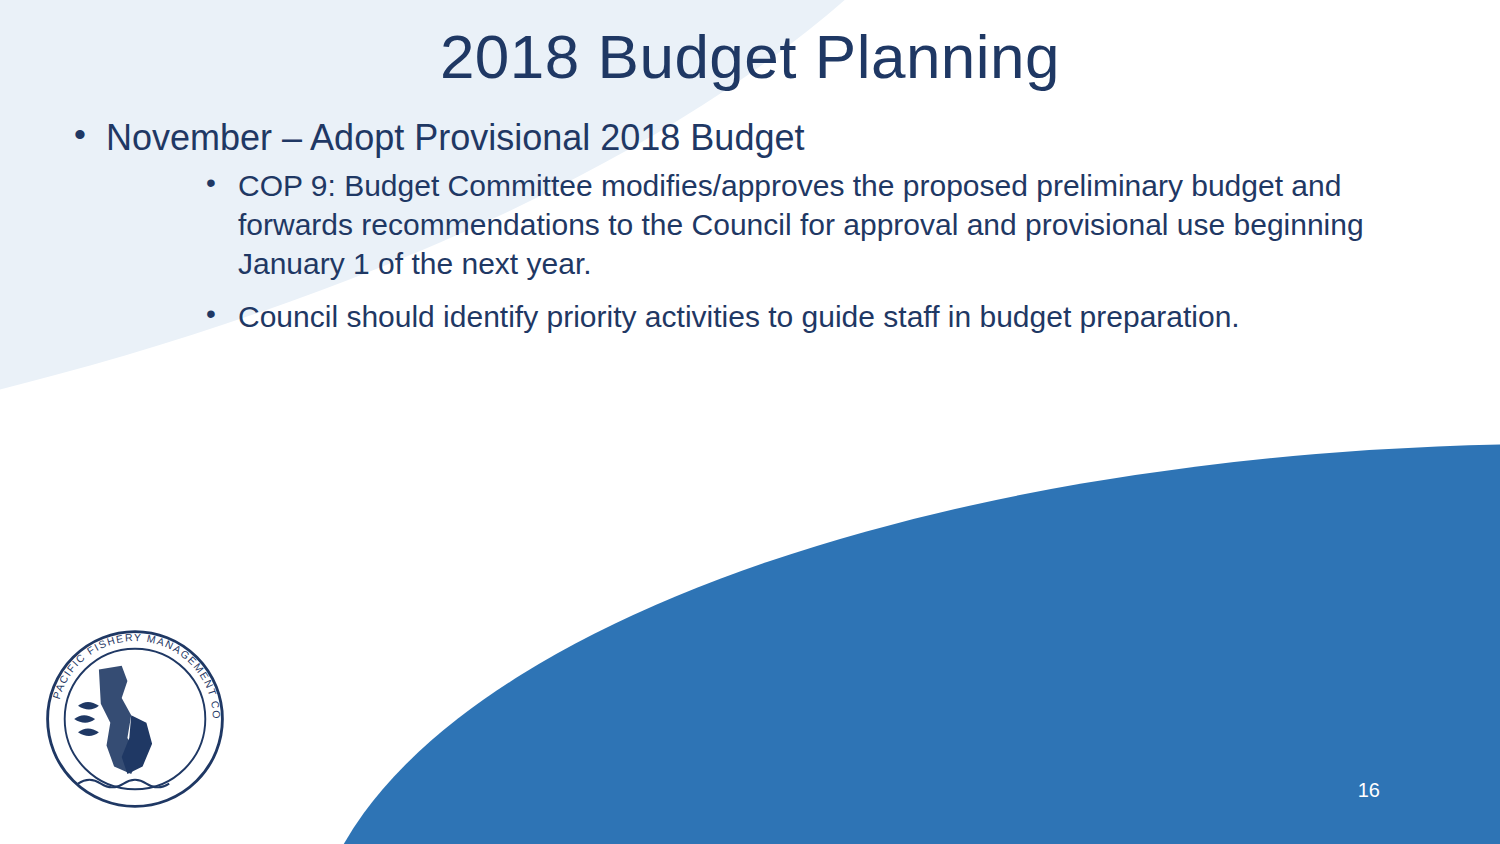2018 Budget Planning
November – Adopt Provisional 2018 Budget
COP 9: Budget Committee modifies/approves the proposed preliminary budget and forwards recommendations to the Council for approval and provisional use beginning January 1 of the next year.
Council should identify priority activities to guide staff in budget preparation.
PACIFIC FISHERY MANAGEMENT COUNCIL
16